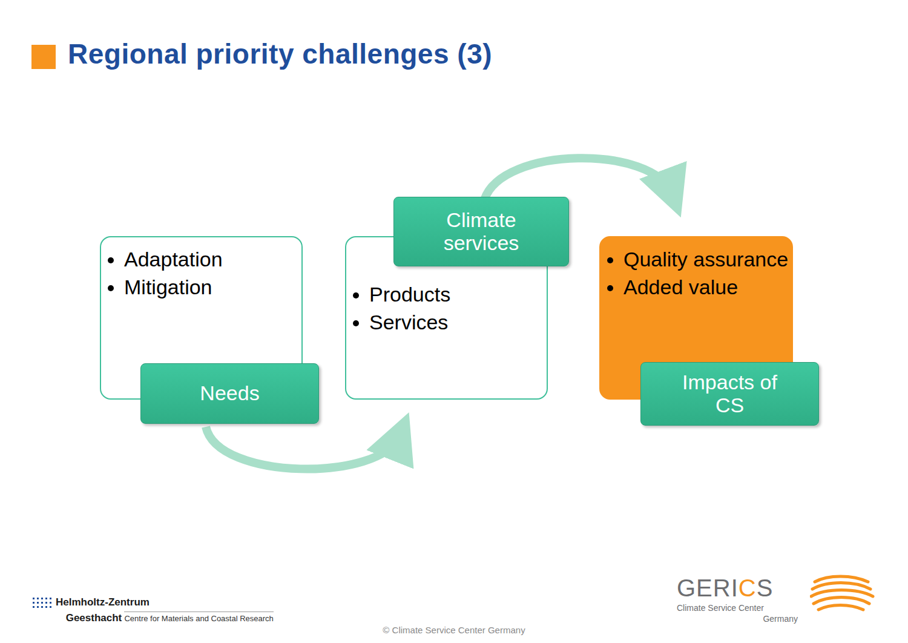Regional priority challenges (3)
Adaptation
Mitigation
Products
Services
Quality assurance
Added value
Needs
Climate
services
Impacts of
CS
Helmholtz-Zentrum
Geesthacht
Centre for Materials and Coastal Research
GERICS
Climate Service Center Germany
© Climate Service Center Germany